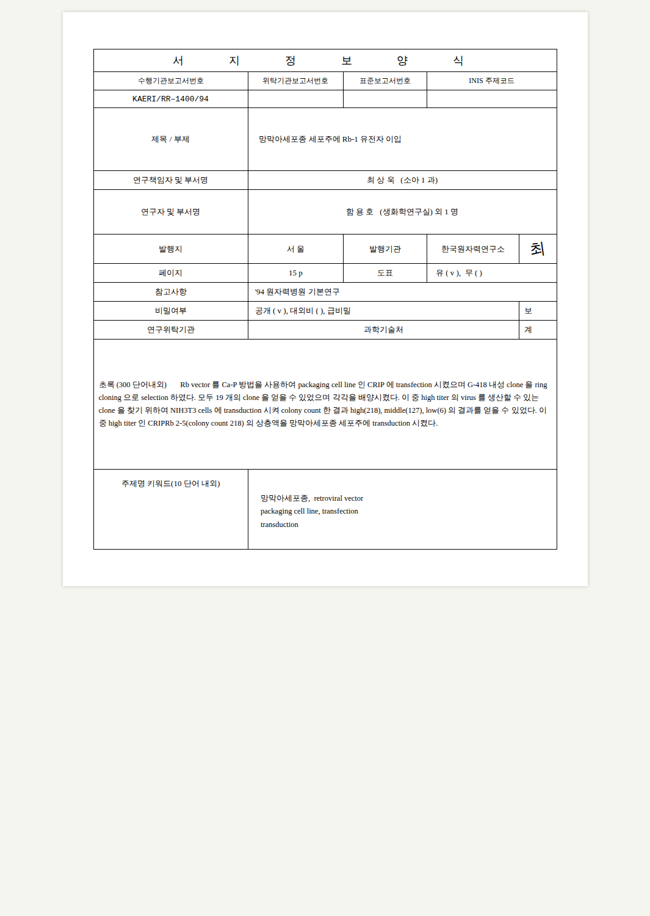| 서 지 정 보 양 식 |
| 수행기관보고서번호 | 위탁기관보고서번호 | 표준보고서번호 | INIS 주제코드 |
| KAERI/RR–1400/94 | | | |
| 제목 / 부제 | 망막아세포종 세포주에 Rb-1 유전자 이입 |
| 연구책임자 및 부서명 | 최 상 욱 (소아 1 과) |
| 연구자 및 부서명 | 함 용 호 (생화학연구실) 외 1 명 |
| 발행지 | 서 울 | 발행기관 | 한국원자력연구소 | 최 |
| 페이지 | 15 p | 도표 | 유 ( v ), 무 ( ) |
| 참고사항 | '94 원자력병원 기본연구 |
| 비밀여부 | 공개 ( v ), 대외비 ( ), 급비밀 | 보 |
| 연구위탁기관 | 과학기술처 | 계 |
| 초록 (300 단어내외) Rb vector 를 Ca-P 방법을 사용하여 packaging cell line 인 CRIP 에 transfection 시켰으며 G-418 내성 clone 을 ring cloning 으로 selection 하였다. 모두 19 개의 clone 을 얻을 수 있었으며 각각을 배양시켰다. 이 중 high titer 의 virus 를 생산할 수 있는 clone 을 찾기 위하여 NIH3T3 cells 에 transduction 시켜 colony count 한 결과 high(218), middle(127), low(6) 의 결과를 얻을 수 있었다. 이 중 high titer 인 CRIPRb 2-5(colony count 218) 의 상층액을 망막아세포종 세포주에 transduction 시켰다. |
| 주제명 키워드(10 단어 내외) | 망막아세포종, retroviral vector packaging cell line, transfection transduction |